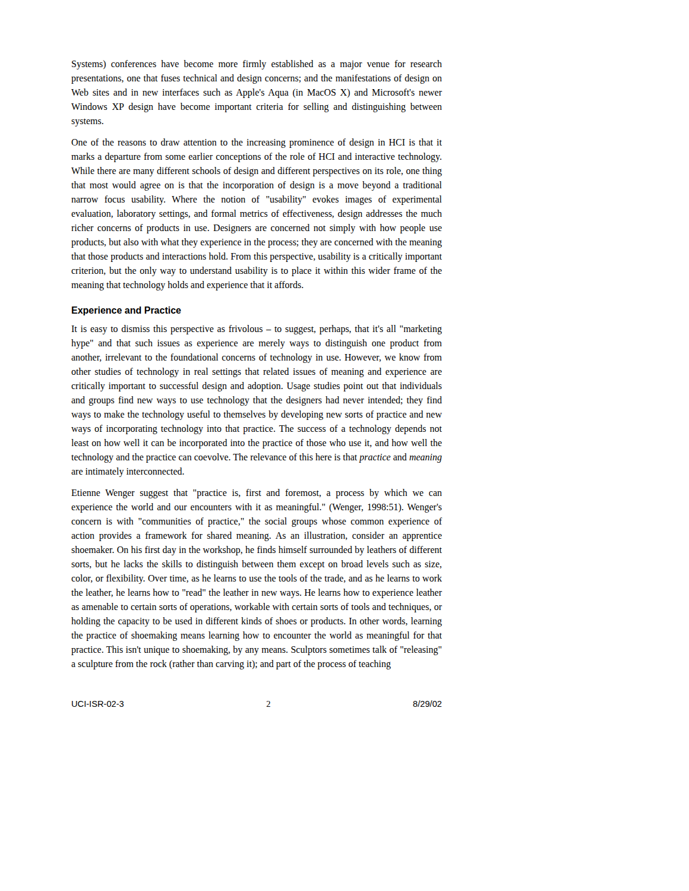Systems) conferences have become more firmly established as a major venue for research presentations, one that fuses technical and design concerns; and the manifestations of design on Web sites and in new interfaces such as Apple's Aqua (in MacOS X) and Microsoft's newer Windows XP design have become important criteria for selling and distinguishing between systems.
One of the reasons to draw attention to the increasing prominence of design in HCI is that it marks a departure from some earlier conceptions of the role of HCI and interactive technology. While there are many different schools of design and different perspectives on its role, one thing that most would agree on is that the incorporation of design is a move beyond a traditional narrow focus usability. Where the notion of "usability" evokes images of experimental evaluation, laboratory settings, and formal metrics of effectiveness, design addresses the much richer concerns of products in use. Designers are concerned not simply with how people use products, but also with what they experience in the process; they are concerned with the meaning that those products and interactions hold. From this perspective, usability is a critically important criterion, but the only way to understand usability is to place it within this wider frame of the meaning that technology holds and experience that it affords.
Experience and Practice
It is easy to dismiss this perspective as frivolous – to suggest, perhaps, that it's all "marketing hype" and that such issues as experience are merely ways to distinguish one product from another, irrelevant to the foundational concerns of technology in use. However, we know from other studies of technology in real settings that related issues of meaning and experience are critically important to successful design and adoption. Usage studies point out that individuals and groups find new ways to use technology that the designers had never intended; they find ways to make the technology useful to themselves by developing new sorts of practice and new ways of incorporating technology into that practice. The success of a technology depends not least on how well it can be incorporated into the practice of those who use it, and how well the technology and the practice can coevolve. The relevance of this here is that practice and meaning are intimately interconnected.
Etienne Wenger suggest that "practice is, first and foremost, a process by which we can experience the world and our encounters with it as meaningful." (Wenger, 1998:51). Wenger's concern is with "communities of practice," the social groups whose common experience of action provides a framework for shared meaning. As an illustration, consider an apprentice shoemaker. On his first day in the workshop, he finds himself surrounded by leathers of different sorts, but he lacks the skills to distinguish between them except on broad levels such as size, color, or flexibility. Over time, as he learns to use the tools of the trade, and as he learns to work the leather, he learns how to "read" the leather in new ways. He learns how to experience leather as amenable to certain sorts of operations, workable with certain sorts of tools and techniques, or holding the capacity to be used in different kinds of shoes or products. In other words, learning the practice of shoemaking means learning how to encounter the world as meaningful for that practice. This isn't unique to shoemaking, by any means. Sculptors sometimes talk of "releasing" a sculpture from the rock (rather than carving it); and part of the process of teaching
UCI-ISR-02-3 2 8/29/02